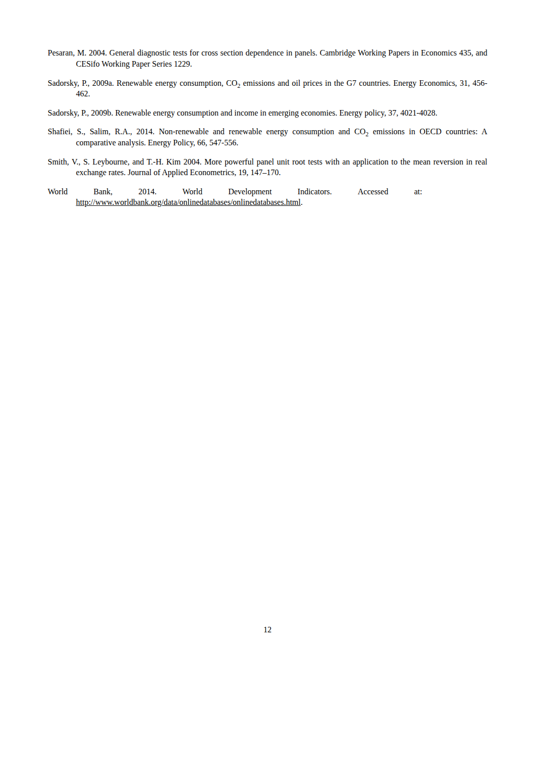Pesaran, M. 2004. General diagnostic tests for cross section dependence in panels. Cambridge Working Papers in Economics 435, and CESifo Working Paper Series 1229.
Sadorsky, P., 2009a. Renewable energy consumption, CO2 emissions and oil prices in the G7 countries. Energy Economics, 31, 456-462.
Sadorsky, P., 2009b. Renewable energy consumption and income in emerging economies. Energy policy, 37, 4021-4028.
Shafiei, S., Salim, R.A., 2014. Non-renewable and renewable energy consumption and CO2 emissions in OECD countries: A comparative analysis. Energy Policy, 66, 547-556.
Smith, V., S. Leybourne, and T.-H. Kim 2004. More powerful panel unit root tests with an application to the mean reversion in real exchange rates. Journal of Applied Econometrics, 19, 147–170.
World Bank, 2014. World Development Indicators. Accessed at: http://www.worldbank.org/data/onlinedatabases/onlinedatabases.html.
12